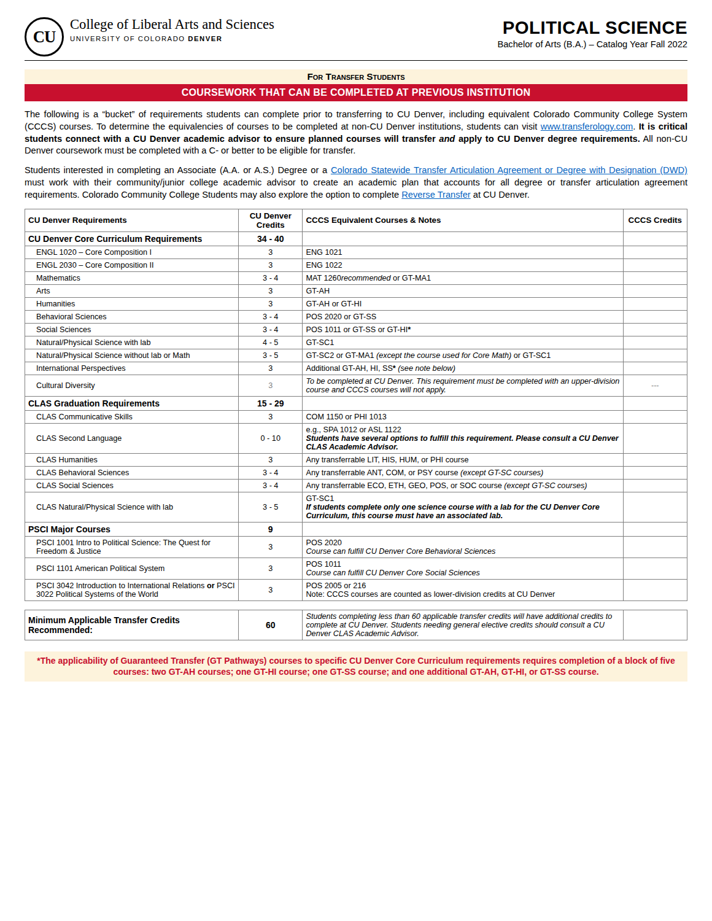CU
College of Liberal Arts and Sciences
UNIVERSITY OF COLORADO DENVER
POLITICAL SCIENCE
Bachelor of Arts (B.A.) – Catalog Year Fall 2022
For Transfer Students
COURSEWORK THAT CAN BE COMPLETED AT PREVIOUS INSTITUTION
The following is a “bucket” of requirements students can complete prior to transferring to CU Denver, including equivalent Colorado Community College System (CCCS) courses. To determine the equivalencies of courses to be completed at non-CU Denver institutions, students can visit www.transferology.com. It is critical students connect with a CU Denver academic advisor to ensure planned courses will transfer and apply to CU Denver degree requirements. All non-CU Denver coursework must be completed with a C- or better to be eligible for transfer.
Students interested in completing an Associate (A.A. or A.S.) Degree or a Colorado Statewide Transfer Articulation Agreement or Degree with Designation (DWD) must work with their community/junior college academic advisor to create an academic plan that accounts for all degree or transfer articulation agreement requirements. Colorado Community College Students may also explore the option to complete Reverse Transfer at CU Denver.
| CU Denver Requirements | CU Denver Credits | CCCS Equivalent Courses & Notes | CCCS Credits |
| --- | --- | --- | --- |
| CU Denver Core Curriculum Requirements | 34 - 40 | | |
| ENGL 1020 – Core Composition I | 3 | ENG 1021 | |
| ENGL 2030 – Core Composition II | 3 | ENG 1022 | |
| Mathematics | 3 - 4 | MAT 1260 recommended or GT-MA1 | |
| Arts | 3 | GT-AH | |
| Humanities | 3 | GT-AH or GT-HI | |
| Behavioral Sciences | 3 - 4 | POS 2020 or GT-SS | |
| Social Sciences | 3 - 4 | POS 1011 or GT-SS or GT-HI * | |
| Natural/Physical Science with lab | 4 - 5 | GT-SC1 | |
| Natural/Physical Science without lab or Math | 3 - 5 | GT-SC2 or GT-MA1 (except the course used for Core Math) or GT-SC1 | |
| International Perspectives | 3 | Additional GT-AH, HI, SS * (see note below) | |
| Cultural Diversity | 3 | To be completed at CU Denver. This requirement must be completed with an upper-division course and CCCS courses will not apply. | --- |
| CLAS Graduation Requirements | 15 - 29 | | |
| CLAS Communicative Skills | 3 | COM 1150 or PHI 1013 | |
| CLAS Second Language | 0 - 10 | e.g., SPA 1012 or ASL 1122 Students have several options to fulfill this requirement. Please consult a CU Denver CLAS Academic Advisor. | |
| CLAS Humanities | 3 | Any transferrable LIT, HIS, HUM, or PHI course | |
| CLAS Behavioral Sciences | 3 - 4 | Any transferrable ANT, COM, or PSY course (except GT-SC courses) | |
| CLAS Social Sciences | 3 - 4 | Any transferrable ECO, ETH, GEO, POS, or SOC course (except GT-SC courses) | |
| CLAS Natural/Physical Science with lab | 3 - 5 | GT-SC1 If students complete only one science course with a lab for the CU Denver Core Curriculum, this course must have an associated lab. | |
| PSCI Major Courses | 9 | | |
| PSCI 1001 Intro to Political Science: The Quest for Freedom & Justice | 3 | POS 2020 Course can fulfill CU Denver Core Behavioral Sciences | |
| PSCI 1101 American Political System | 3 | POS 1011 Course can fulfill CU Denver Core Social Sciences | |
| PSCI 3042 Introduction to International Relations or PSCI 3022 Political Systems of the World | 3 | POS 2005 or 216 Note: CCCS courses are counted as lower-division credits at CU Denver | |
| Minimum Applicable Transfer Credits Recommended: | 60 | Students completing less than 60 applicable transfer credits will have additional credits to complete at CU Denver. Students needing general elective credits should consult a CU Denver CLAS Academic Advisor. | |
*The applicability of Guaranteed Transfer (GT Pathways) courses to specific CU Denver Core Curriculum requirements requires completion of a block of five courses: two GT-AH courses; one GT-HI course; one GT-SS course; and one additional GT-AH, GT-HI, or GT-SS course.